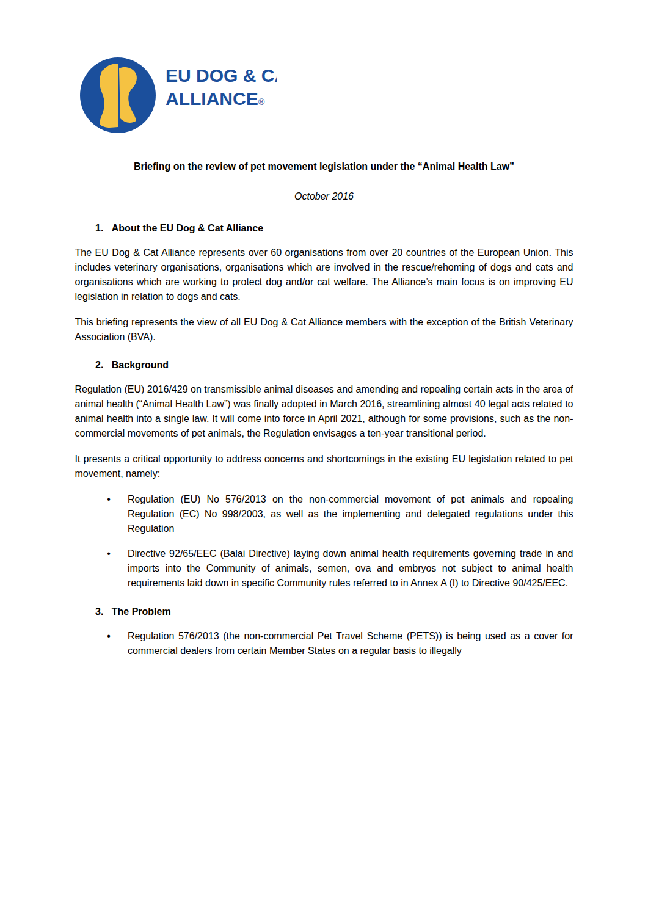EU DOG & CAT ALLIANCE ®
Briefing on the review of pet movement legislation under the “Animal Health Law”
October 2016
1. About the EU Dog & Cat Alliance
The EU Dog & Cat Alliance represents over 60 organisations from over 20 countries of the European Union. This includes veterinary organisations, organisations which are involved in the rescue/rehoming of dogs and cats and organisations which are working to protect dog and/or cat welfare. The Alliance’s main focus is on improving EU legislation in relation to dogs and cats.
This briefing represents the view of all EU Dog & Cat Alliance members with the exception of the British Veterinary Association (BVA).
2. Background
Regulation (EU) 2016/429 on transmissible animal diseases and amending and repealing certain acts in the area of animal health (“Animal Health Law”) was finally adopted in March 2016, streamlining almost 40 legal acts related to animal health into a single law. It will come into force in April 2021, although for some provisions, such as the non-commercial movements of pet animals, the Regulation envisages a ten-year transitional period.
It presents a critical opportunity to address concerns and shortcomings in the existing EU legislation related to pet movement, namely:
Regulation (EU) No 576/2013 on the non-commercial movement of pet animals and repealing Regulation (EC) No 998/2003, as well as the implementing and delegated regulations under this Regulation
Directive 92/65/EEC (Balai Directive) laying down animal health requirements governing trade in and imports into the Community of animals, semen, ova and embryos not subject to animal health requirements laid down in specific Community rules referred to in Annex A (I) to Directive 90/425/EEC.
3. The Problem
Regulation 576/2013 (the non-commercial Pet Travel Scheme (PETS)) is being used as a cover for commercial dealers from certain Member States on a regular basis to illegally